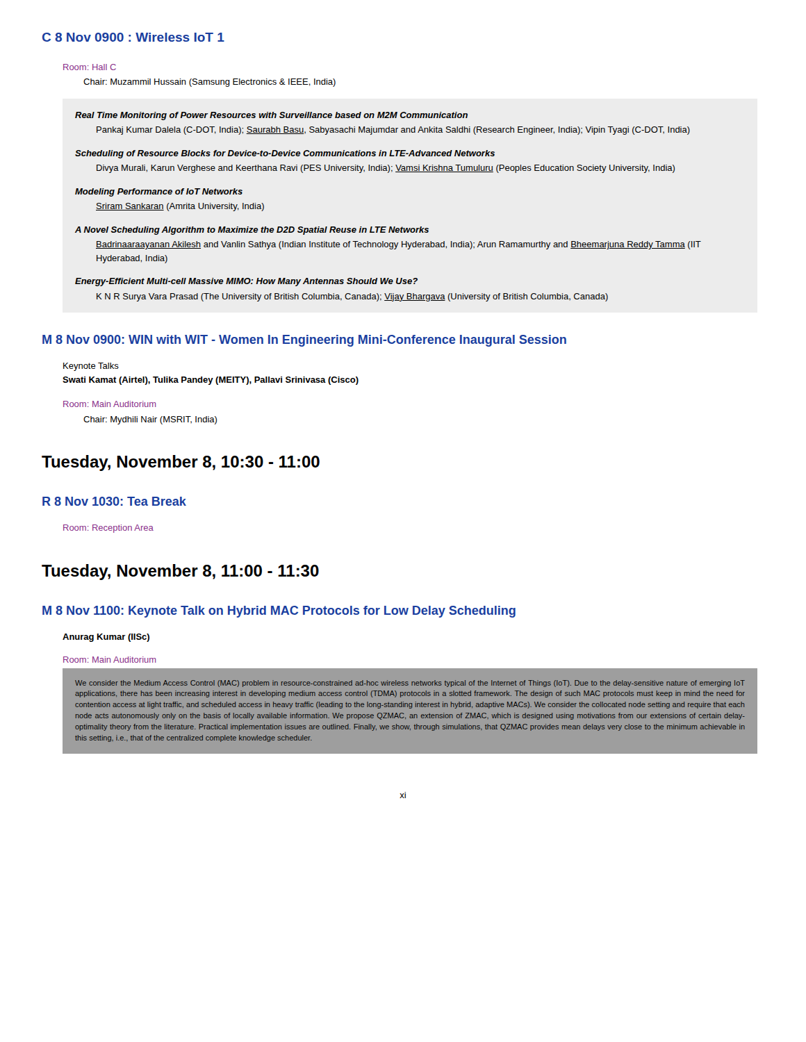C 8 Nov 0900 : Wireless IoT 1
Room: Hall C
Chair: Muzammil Hussain (Samsung Electronics & IEEE, India)
Real Time Monitoring of Power Resources with Surveillance based on M2M Communication
Pankaj Kumar Dalela (C-DOT, India); Saurabh Basu, Sabyasachi Majumdar and Ankita Saldhi (Research Engineer, India); Vipin Tyagi (C-DOT, India)
Scheduling of Resource Blocks for Device-to-Device Communications in LTE-Advanced Networks
Divya Murali, Karun Verghese and Keerthana Ravi (PES University, India); Vamsi Krishna Tumuluru (Peoples Education Society University, India)
Modeling Performance of IoT Networks
Sriram Sankaran (Amrita University, India)
A Novel Scheduling Algorithm to Maximize the D2D Spatial Reuse in LTE Networks
Badrinaaraayanan Akilesh and Vanlin Sathya (Indian Institute of Technology Hyderabad, India); Arun Ramamurthy and Bheemarjuna Reddy Tamma (IIT Hyderabad, India)
Energy-Efficient Multi-cell Massive MIMO: How Many Antennas Should We Use?
K N R Surya Vara Prasad (The University of British Columbia, Canada); Vijay Bhargava (University of British Columbia, Canada)
M 8 Nov 0900: WIN with WIT - Women In Engineering Mini-Conference Inaugural Session
Keynote Talks
Swati Kamat (Airtel), Tulika Pandey (MEITY), Pallavi Srinivasa (Cisco)
Room: Main Auditorium
Chair: Mydhili Nair (MSRIT, India)
Tuesday, November 8, 10:30 - 11:00
R 8 Nov 1030: Tea Break
Room: Reception Area
Tuesday, November 8, 11:00 - 11:30
M 8 Nov 1100: Keynote Talk on Hybrid MAC Protocols for Low Delay Scheduling
Anurag Kumar (IISc)
Room: Main Auditorium
We consider the Medium Access Control (MAC) problem in resource-constrained ad-hoc wireless networks typical of the Internet of Things (IoT). Due to the delay-sensitive nature of emerging IoT applications, there has been increasing interest in developing medium access control (TDMA) protocols in a slotted framework. The design of such MAC protocols must keep in mind the need for contention access at light traffic, and scheduled access in heavy traffic (leading to the long-standing interest in hybrid, adaptive MACs). We consider the collocated node setting and require that each node acts autonomously only on the basis of locally available information. We propose QZMAC, an extension of ZMAC, which is designed using motivations from our extensions of certain delay-optimality theory from the literature. Practical implementation issues are outlined. Finally, we show, through simulations, that QZMAC provides mean delays very close to the minimum achievable in this setting, i.e., that of the centralized complete knowledge scheduler.
xi